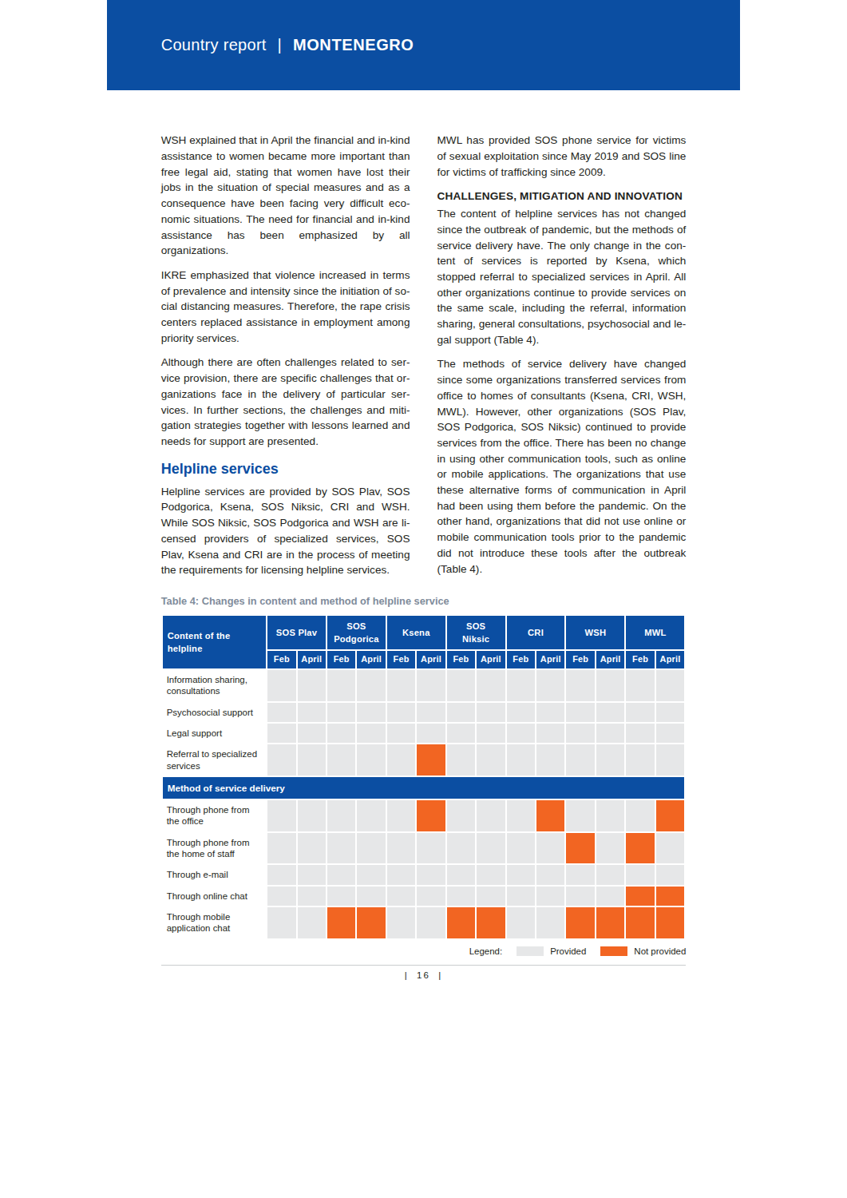Country report | MONTENEGRO
WSH explained that in April the financial and in-kind assistance to women became more important than free legal aid, stating that women have lost their jobs in the situation of special measures and as a consequence have been facing very difficult economic situations. The need for financial and in-kind assistance has been emphasized by all organizations.
IKRE emphasized that violence increased in terms of prevalence and intensity since the initiation of social distancing measures. Therefore, the rape crisis centers replaced assistance in employment among priority services.
Although there are often challenges related to service provision, there are specific challenges that organizations face in the delivery of particular services. In further sections, the challenges and mitigation strategies together with lessons learned and needs for support are presented.
Helpline services
Helpline services are provided by SOS Plav, SOS Podgorica, Ksena, SOS Niksic, CRI and WSH. While SOS Niksic, SOS Podgorica and WSH are licensed providers of specialized services, SOS Plav, Ksena and CRI are in the process of meeting the requirements for licensing helpline services.
MWL has provided SOS phone service for victims of sexual exploitation since May 2019 and SOS line for victims of trafficking since 2009.
CHALLENGES, MITIGATION AND INNOVATION
The content of helpline services has not changed since the outbreak of pandemic, but the methods of service delivery have. The only change in the content of services is reported by Ksena, which stopped referral to specialized services in April. All other organizations continue to provide services on the same scale, including the referral, information sharing, general consultations, psychosocial and legal support (Table 4).
The methods of service delivery have changed since some organizations transferred services from office to homes of consultants (Ksena, CRI, WSH, MWL). However, other organizations (SOS Plav, SOS Podgorica, SOS Niksic) continued to provide services from the office. There has been no change in using other communication tools, such as online or mobile applications. The organizations that use these alternative forms of communication in April had been using them before the pandemic. On the other hand, organizations that did not use online or mobile communication tools prior to the pandemic did not introduce these tools after the outbreak (Table 4).
Table 4: Changes in content and method of helpline service
| Content of the helpline | SOS Plav | SOS Podgorica | Ksena | SOS Niksic | CRI | WSH | MWL |
| --- | --- | --- | --- | --- | --- | --- | --- |
| Feb | April | Feb | April | Feb | April | Feb | April | Feb | April | Feb | April | Feb | April |
| Information sharing, consultations | | | | | | | | | | | | | | |
| Psychosocial support | | | | | | | | | | | | | | |
| Legal support | | | | | | | | | | | | | | |
| Referral to specialized services | | | | | | | | | | | | | | |
| Method of service delivery |
| Through phone from the office | | | | | | | | | | | | | | |
| Through phone from the home of staff | | | | | | | | | | | | | | |
| Through e-mail | | | | | | | | | | | | | | |
| Through online chat | | | | | | | | | | | | | | |
| Through mobile application chat | | | | | | | | | | | | | | |
Legend: Provided Not provided
| 16 |